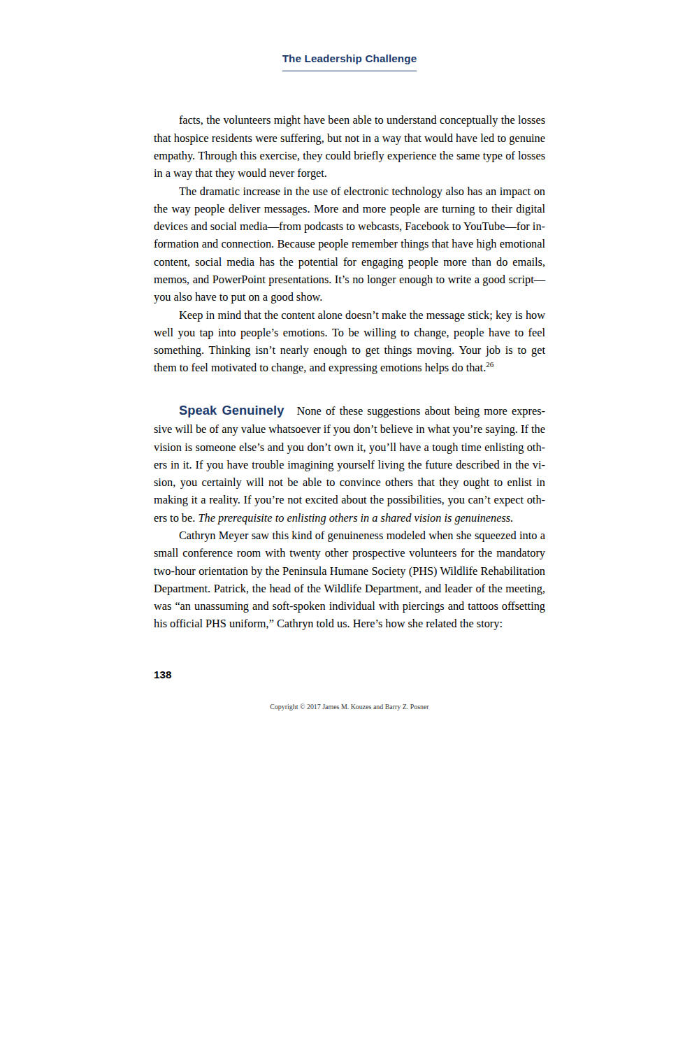The Leadership Challenge
facts, the volunteers might have been able to understand conceptually the losses that hospice residents were suffering, but not in a way that would have led to genuine empathy. Through this exercise, they could briefly experience the same type of losses in a way that they would never forget.
The dramatic increase in the use of electronic technology also has an impact on the way people deliver messages. More and more people are turning to their digital devices and social media—from podcasts to webcasts, Facebook to YouTube—for information and connection. Because people remember things that have high emotional content, social media has the potential for engaging people more than do emails, memos, and PowerPoint presentations. It’s no longer enough to write a good script—you also have to put on a good show.
Keep in mind that the content alone doesn’t make the message stick; key is how well you tap into people’s emotions. To be willing to change, people have to feel something. Thinking isn’t nearly enough to get things moving. Your job is to get them to feel motivated to change, and expressing emotions helps do that.26
Speak Genuinely None of these suggestions about being more expressive will be of any value whatsoever if you don’t believe in what you’re saying. If the vision is someone else’s and you don’t own it, you’ll have a tough time enlisting others in it. If you have trouble imagining yourself living the future described in the vision, you certainly will not be able to convince others that they ought to enlist in making it a reality. If you’re not excited about the possibilities, you can’t expect others to be. The prerequisite to enlisting others in a shared vision is genuineness.
Cathryn Meyer saw this kind of genuineness modeled when she squeezed into a small conference room with twenty other prospective volunteers for the mandatory two-hour orientation by the Peninsula Humane Society (PHS) Wildlife Rehabilitation Department. Patrick, the head of the Wildlife Department, and leader of the meeting, was “an unassuming and soft-spoken individual with piercings and tattoos offsetting his official PHS uniform,” Cathryn told us. Here’s how she related the story:
138
Copyright © 2017 James M. Kouzes and Barry Z. Posner